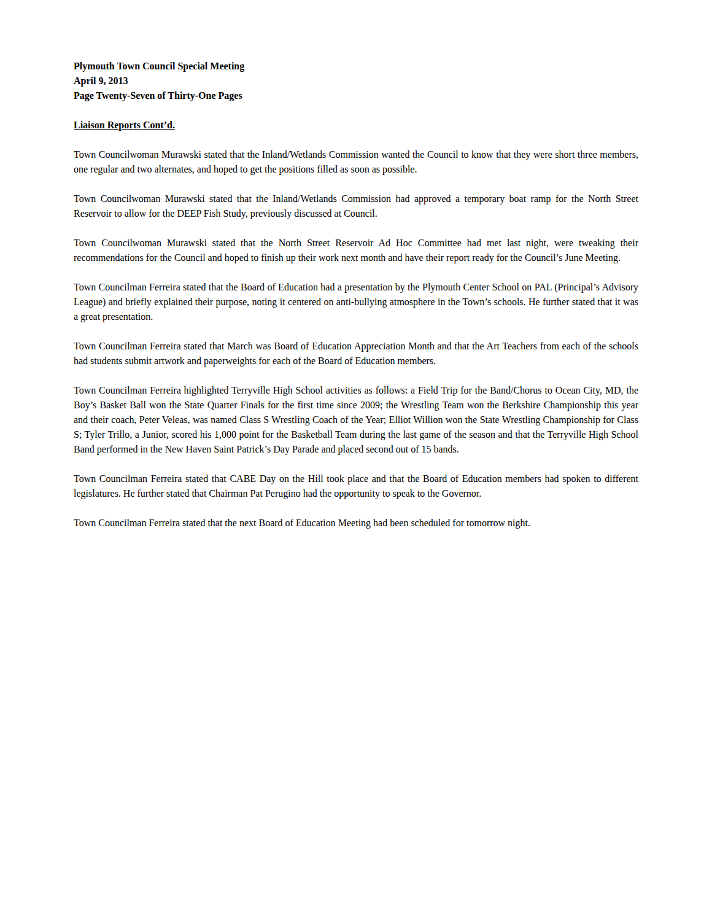Plymouth Town Council Special Meeting
April 9, 2013
Page Twenty-Seven of Thirty-One Pages
Liaison Reports Cont’d.
Town Councilwoman Murawski stated that the Inland/Wetlands Commission wanted the Council to know that they were short three members, one regular and two alternates, and hoped to get the positions filled as soon as possible.
Town Councilwoman Murawski stated that the Inland/Wetlands Commission had approved a temporary boat ramp for the North Street Reservoir to allow for the DEEP Fish Study, previously discussed at Council.
Town Councilwoman Murawski stated that the North Street Reservoir Ad Hoc Committee had met last night, were tweaking their recommendations for the Council and hoped to finish up their work next month and have their report ready for the Council’s June Meeting.
Town Councilman Ferreira stated that the Board of Education had a presentation by the Plymouth Center School on PAL (Principal’s Advisory League) and briefly explained their purpose, noting it centered on anti-bullying atmosphere in the Town’s schools. He further stated that it was a great presentation.
Town Councilman Ferreira stated that March was Board of Education Appreciation Month and that the Art Teachers from each of the schools had students submit artwork and paperweights for each of the Board of Education members.
Town Councilman Ferreira highlighted Terryville High School activities as follows: a Field Trip for the Band/Chorus to Ocean City, MD, the Boy’s Basket Ball won the State Quarter Finals for the first time since 2009; the Wrestling Team won the Berkshire Championship this year and their coach, Peter Veleas, was named Class S Wrestling Coach of the Year; Elliot Willion won the State Wrestling Championship for Class S; Tyler Trillo, a Junior, scored his 1,000 point for the Basketball Team during the last game of the season and that the Terryville High School Band performed in the New Haven Saint Patrick’s Day Parade and placed second out of 15 bands.
Town Councilman Ferreira stated that CABE Day on the Hill took place and that the Board of Education members had spoken to different legislatures. He further stated that Chairman Pat Perugino had the opportunity to speak to the Governor.
Town Councilman Ferreira stated that the next Board of Education Meeting had been scheduled for tomorrow night.